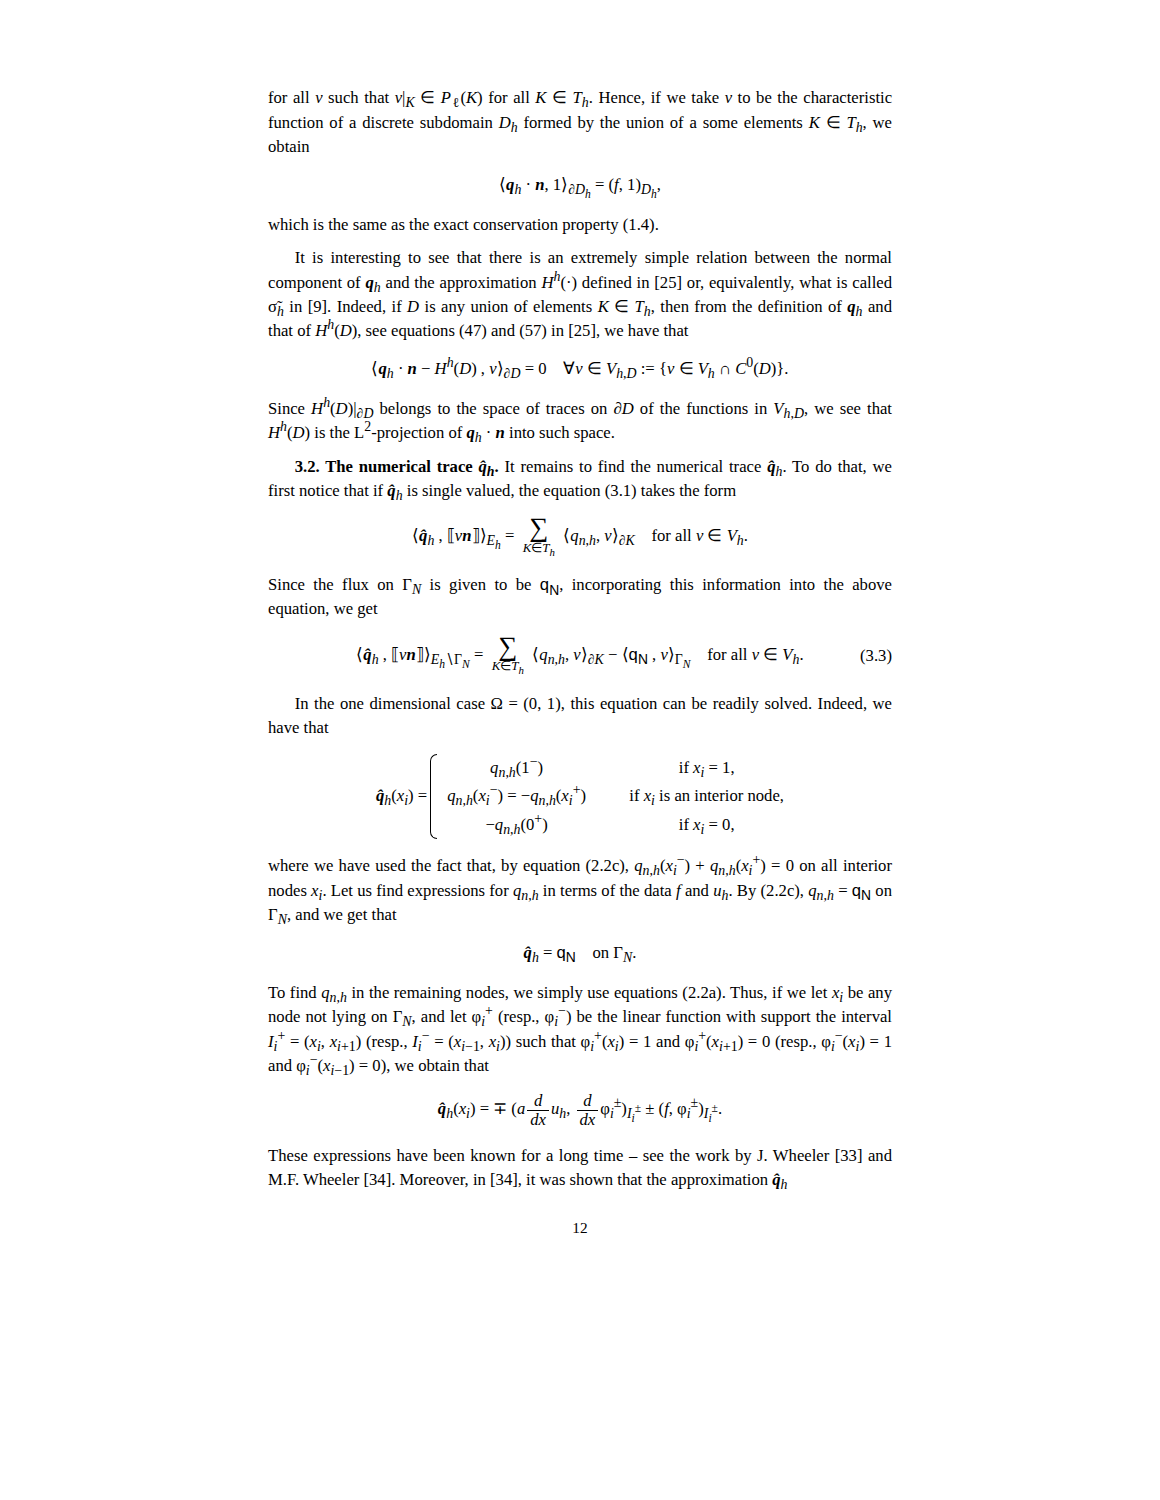for all v such that v|K ∈ Pℓ(K) for all K ∈ Th. Hence, if we take v to be the characteristic function of a discrete subdomain Dh formed by the union of a some elements K ∈ Th, we obtain
⟨qh · n, 1⟩∂Dh = (f, 1)Dh,
which is the same as the exact conservation property (1.4).
It is interesting to see that there is an extremely simple relation between the normal component of qh and the approximation Hh(·) defined in [25] or, equivalently, what is called σ̃h in [9]. Indeed, if D is any union of elements K ∈ Th, then from the definition of qh and that of Hh(D), see equations (47) and (57) in [25], we have that
⟨qh · n − Hh(D) , v⟩∂D = 0 ∀v ∈ Vh,D := {v ∈ Vh ∩ C0(D)}.
Since Hh(D)|∂D belongs to the space of traces on ∂D of the functions in Vh,D, we see that Hh(D) is the L2-projection of qh · n into such space.
3.2. The numerical trace q̂h. It remains to find the numerical trace q̂h. To do that, we first notice that if q̂h is single valued, the equation (3.1) takes the form
⟨q̂h , ⟦vn⟧⟩Eh = ∑K∈Th ⟨qn,h, v⟩∂K for all v ∈ Vh.
Since the flux on ΓN is given to be qN, incorporating this information into the above equation, we get
⟨q̂h , ⟦vn⟧⟩Eh∖ΓN = ∑K∈Th ⟨qn,h, v⟩∂K − ⟨qN , v⟩ΓN for all v ∈ Vh. (3.3)
In the one dimensional case Ω = (0, 1), this equation can be readily solved. Indeed, we have that
q̂h(xi) =
| q n , h (1 − ) | if x i = 1, |
| q n , h ( x i − ) = − q n , h ( x i + ) | if x i is an interior node, |
| − q n , h (0 + ) | if x i = 0, |
where we have used the fact that, by equation (2.2c), qn,h(xi−) + qn,h(xi+) = 0 on all interior nodes xi. Let us find expressions for qn,h in terms of the data f and uh. By (2.2c), qn,h = qN on ΓN, and we get that
q̂h = qN on ΓN.
To find qn,h in the remaining nodes, we simply use equations (2.2a). Thus, if we let xi be any node not lying on ΓN, and let φi+ (resp., φi−) be the linear function with support the interval Ii+ = (xi, xi+1) (resp., Ii− = (xi−1, xi)) such that φi+(xi) = 1 and φi+(xi+1) = 0 (resp., φi−(xi) = 1 and φi−(xi−1) = 0), we obtain that
q̂h(xi) = ∓ (addx uh, ddxφi±)Ii± ± (f, φi±)Ii±.
These expressions have been known for a long time – see the work by J. Wheeler [33] and M.F. Wheeler [34]. Moreover, in [34], it was shown that the approximation q̂h
12